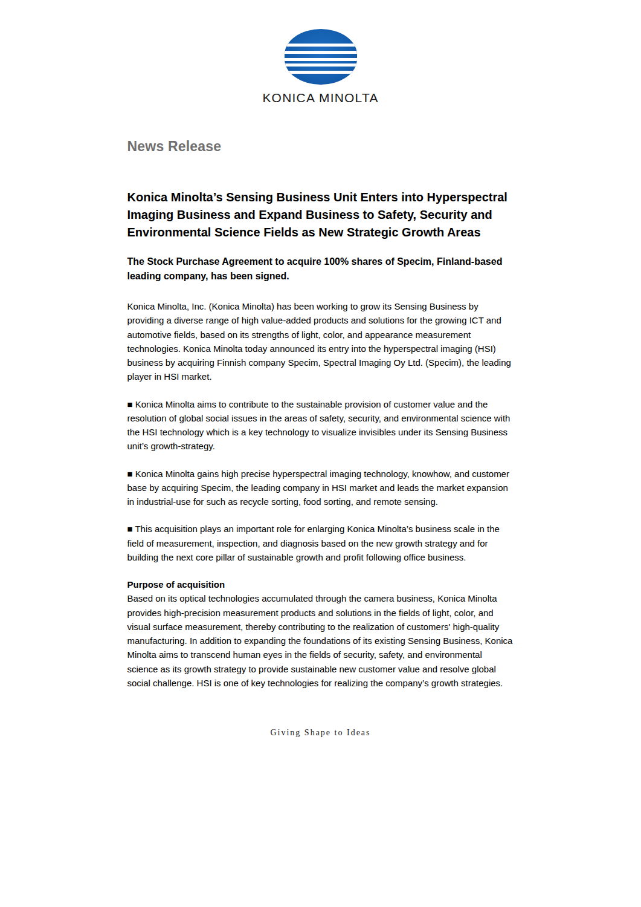KONICA MINOLTA
News Release
Konica Minolta’s Sensing Business Unit Enters into Hyperspectral Imaging Business and Expand Business to Safety, Security and Environmental Science Fields as New Strategic Growth Areas
The Stock Purchase Agreement to acquire 100% shares of Specim, Finland-based leading company, has been signed.
Konica Minolta, Inc. (Konica Minolta) has been working to grow its Sensing Business by providing a diverse range of high value-added products and solutions for the growing ICT and automotive fields, based on its strengths of light, color, and appearance measurement technologies. Konica Minolta today announced its entry into the hyperspectral imaging (HSI) business by acquiring Finnish company Specim, Spectral Imaging Oy Ltd. (Specim), the leading player in HSI market.
■ Konica Minolta aims to contribute to the sustainable provision of customer value and the resolution of global social issues in the areas of safety, security, and environmental science with the HSI technology which is a key technology to visualize invisibles under its Sensing Business unit’s growth-strategy.
■ Konica Minolta gains high precise hyperspectral imaging technology, knowhow, and customer base by acquiring Specim, the leading company in HSI market and leads the market expansion in industrial-use for such as recycle sorting, food sorting, and remote sensing.
■ This acquisition plays an important role for enlarging Konica Minolta’s business scale in the field of measurement, inspection, and diagnosis based on the new growth strategy and for building the next core pillar of sustainable growth and profit following office business.
Purpose of acquisition
Based on its optical technologies accumulated through the camera business, Konica Minolta provides high-precision measurement products and solutions in the fields of light, color, and visual surface measurement, thereby contributing to the realization of customers' high-quality manufacturing. In addition to expanding the foundations of its existing Sensing Business, Konica Minolta aims to transcend human eyes in the fields of security, safety, and environmental science as its growth strategy to provide sustainable new customer value and resolve global social challenge. HSI is one of key technologies for realizing the company’s growth strategies.
Giving Shape to Ideas